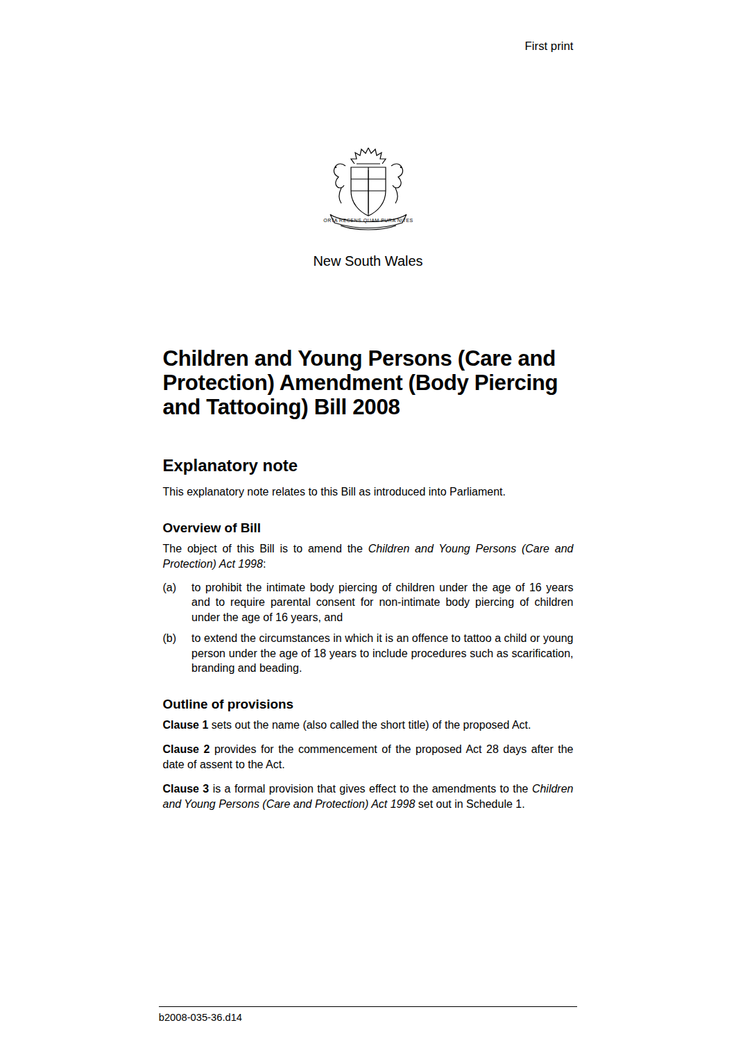First print
ORTA RECENS QUAM PURA NITES
New South Wales
Children and Young Persons (Care and Protection) Amendment (Body Piercing and Tattooing) Bill 2008
Explanatory note
This explanatory note relates to this Bill as introduced into Parliament.
Overview of Bill
The object of this Bill is to amend the Children and Young Persons (Care and Protection) Act 1998:
(a) to prohibit the intimate body piercing of children under the age of 16 years and to require parental consent for non-intimate body piercing of children under the age of 16 years, and
(b) to extend the circumstances in which it is an offence to tattoo a child or young person under the age of 18 years to include procedures such as scarification, branding and beading.
Outline of provisions
Clause 1 sets out the name (also called the short title) of the proposed Act.
Clause 2 provides for the commencement of the proposed Act 28 days after the date of assent to the Act.
Clause 3 is a formal provision that gives effect to the amendments to the Children and Young Persons (Care and Protection) Act 1998 set out in Schedule 1.
b2008-035-36.d14